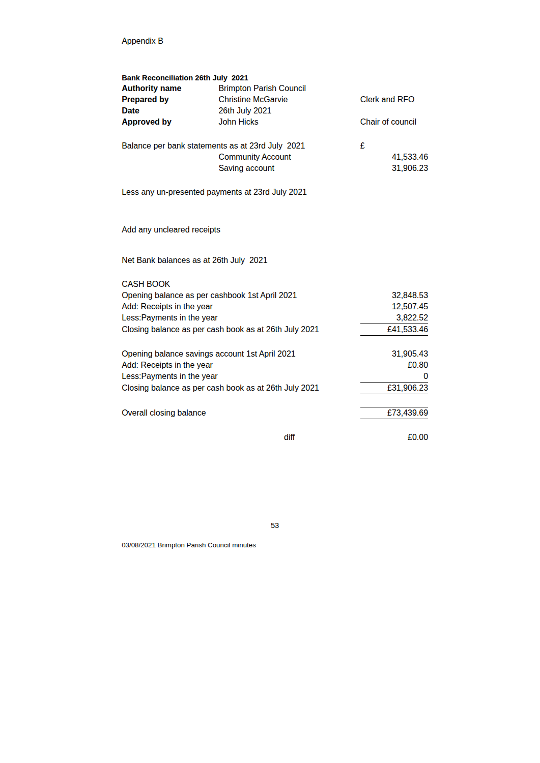Appendix B
| Bank Reconciliation 26th July 2021 |
| Authority name | Brimpton Parish Council | |
| Prepared by | Christine McGarvie | Clerk and RFO |
| Date | 26th July 2021 | |
| Approved by | John Hicks | Chair of council |
| Balance per bank statements as at 23rd July 2021 | £ |
| | Community Account | 41,533.46 |
| | Saving account | 31,906.23 |
| Less any un-presented payments at 23rd July 2021 |
| Add any uncleared receipts |
| Net Bank balances as at 26th July 2021 |
| CASH BOOK |
| Opening balance as per cashbook 1st April 2021 | 32,848.53 |
| Add: Receipts in the year | 12,507.45 |
| Less:Payments in the year | 3,822.52 |
| Closing balance as per cash book as at 26th July 2021 | £41,533.46 |
| Opening balance savings account 1st April 2021 | 31,905.43 |
| Add: Receipts in the year | £0.80 |
| Less:Payments in the year | 0 |
| Closing balance as per cash book as at 26th July 2021 | £31,906.23 |
| Overall closing balance | £73,439.69 |
| | diff | £0.00 |
53
03/08/2021 Brimpton Parish Council minutes